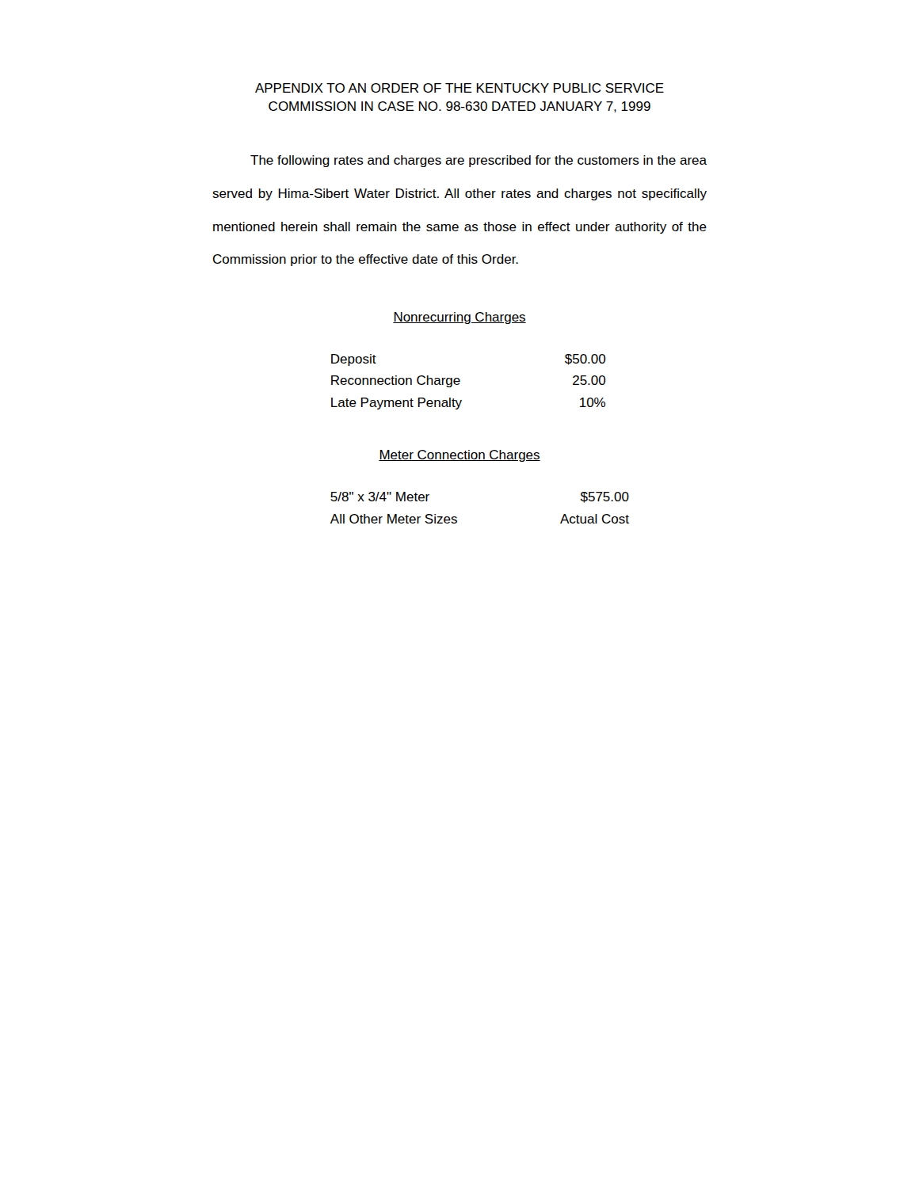APPENDIX TO AN ORDER OF THE KENTUCKY PUBLIC SERVICE
COMMISSION IN CASE NO. 98-630 DATED JANUARY 7, 1999
The following rates and charges are prescribed for the customers in the area served by Hima-Sibert Water District. All other rates and charges not specifically mentioned herein shall remain the same as those in effect under authority of the Commission prior to the effective date of this Order.
Nonrecurring Charges
| Deposit | $50.00 |
| Reconnection Charge | 25.00 |
| Late Payment Penalty | 10% |
Meter Connection Charges
| 5/8" x 3/4" Meter | $575.00 |
| All Other Meter Sizes | Actual Cost |